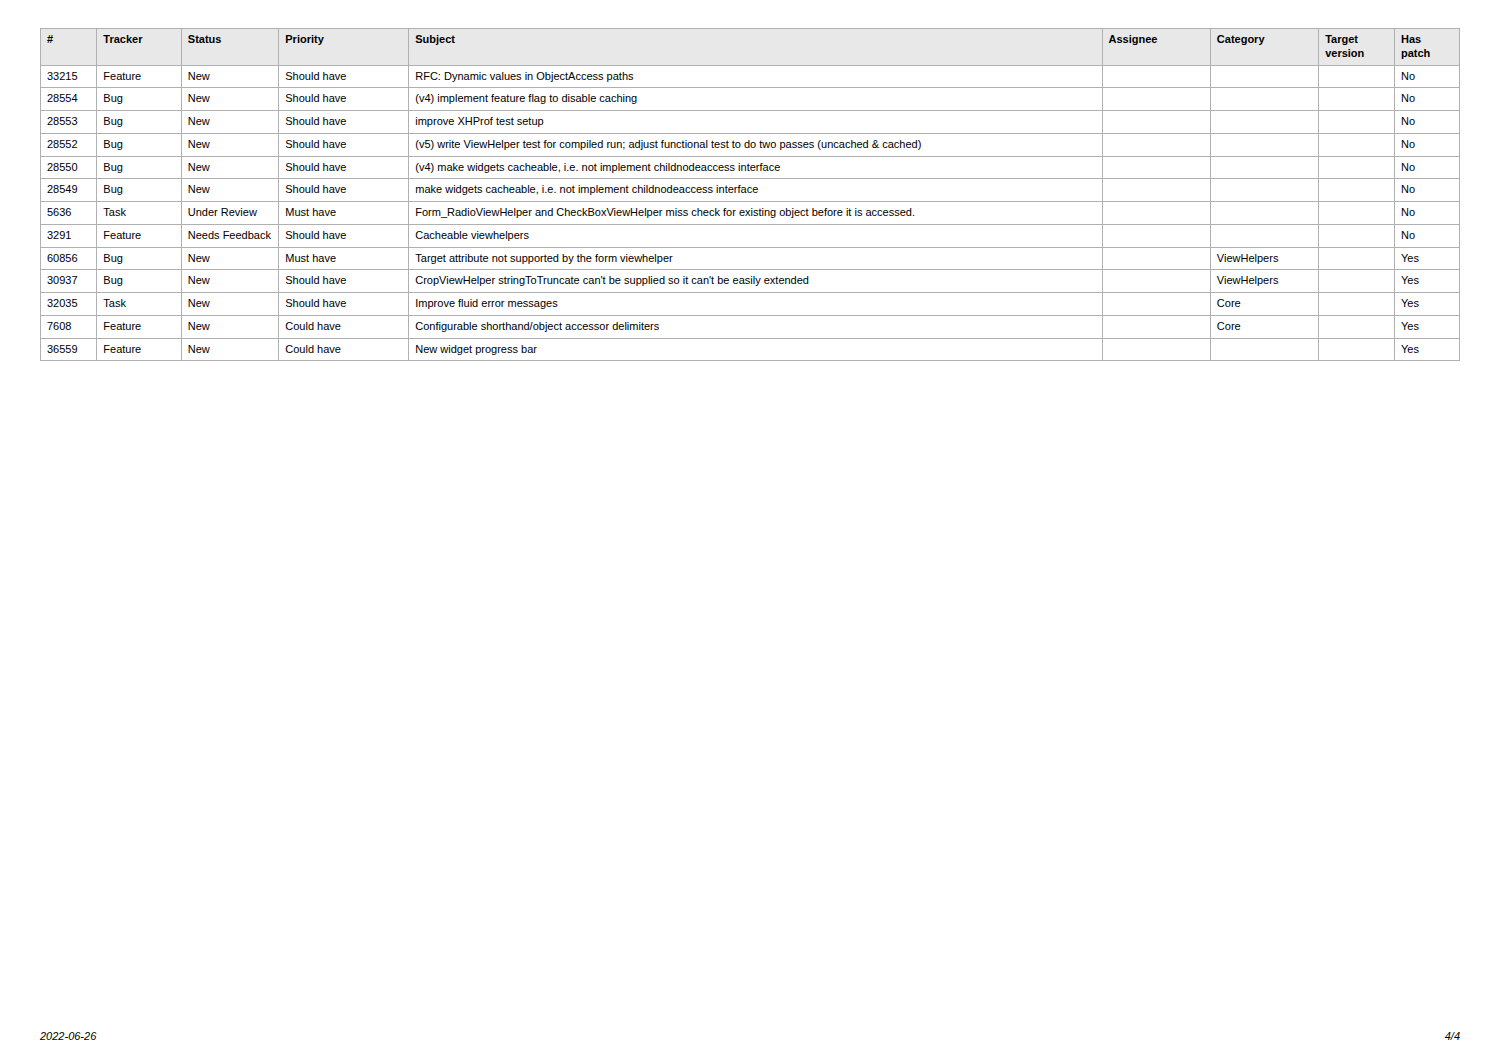| # | Tracker | Status | Priority | Subject | Assignee | Category | Target version | Has patch |
| --- | --- | --- | --- | --- | --- | --- | --- | --- |
| 33215 | Feature | New | Should have | RFC: Dynamic values in ObjectAccess paths | | | | No |
| 28554 | Bug | New | Should have | (v4) implement feature flag to disable caching | | | | No |
| 28553 | Bug | New | Should have | improve XHProf test setup | | | | No |
| 28552 | Bug | New | Should have | (v5) write ViewHelper test for compiled run; adjust functional test to do two passes (uncached & cached) | | | | No |
| 28550 | Bug | New | Should have | (v4) make widgets cacheable, i.e. not implement childnodeaccess interface | | | | No |
| 28549 | Bug | New | Should have | make widgets cacheable, i.e. not implement childnodeaccess interface | | | | No |
| 5636 | Task | Under Review | Must have | Form_RadioViewHelper and CheckBoxViewHelper miss check for existing object before it is accessed. | | | | No |
| 3291 | Feature | Needs Feedback | Should have | Cacheable viewhelpers | | | | No |
| 60856 | Bug | New | Must have | Target attribute not supported by the form viewhelper | | ViewHelpers | | Yes |
| 30937 | Bug | New | Should have | CropViewHelper stringToTruncate can't be supplied so it can't be easily extended | | ViewHelpers | | Yes |
| 32035 | Task | New | Should have | Improve fluid error messages | | Core | | Yes |
| 7608 | Feature | New | Could have | Configurable shorthand/object accessor delimiters | | Core | | Yes |
| 36559 | Feature | New | Could have | New widget progress bar | | | | Yes |
2022-06-26 4/4